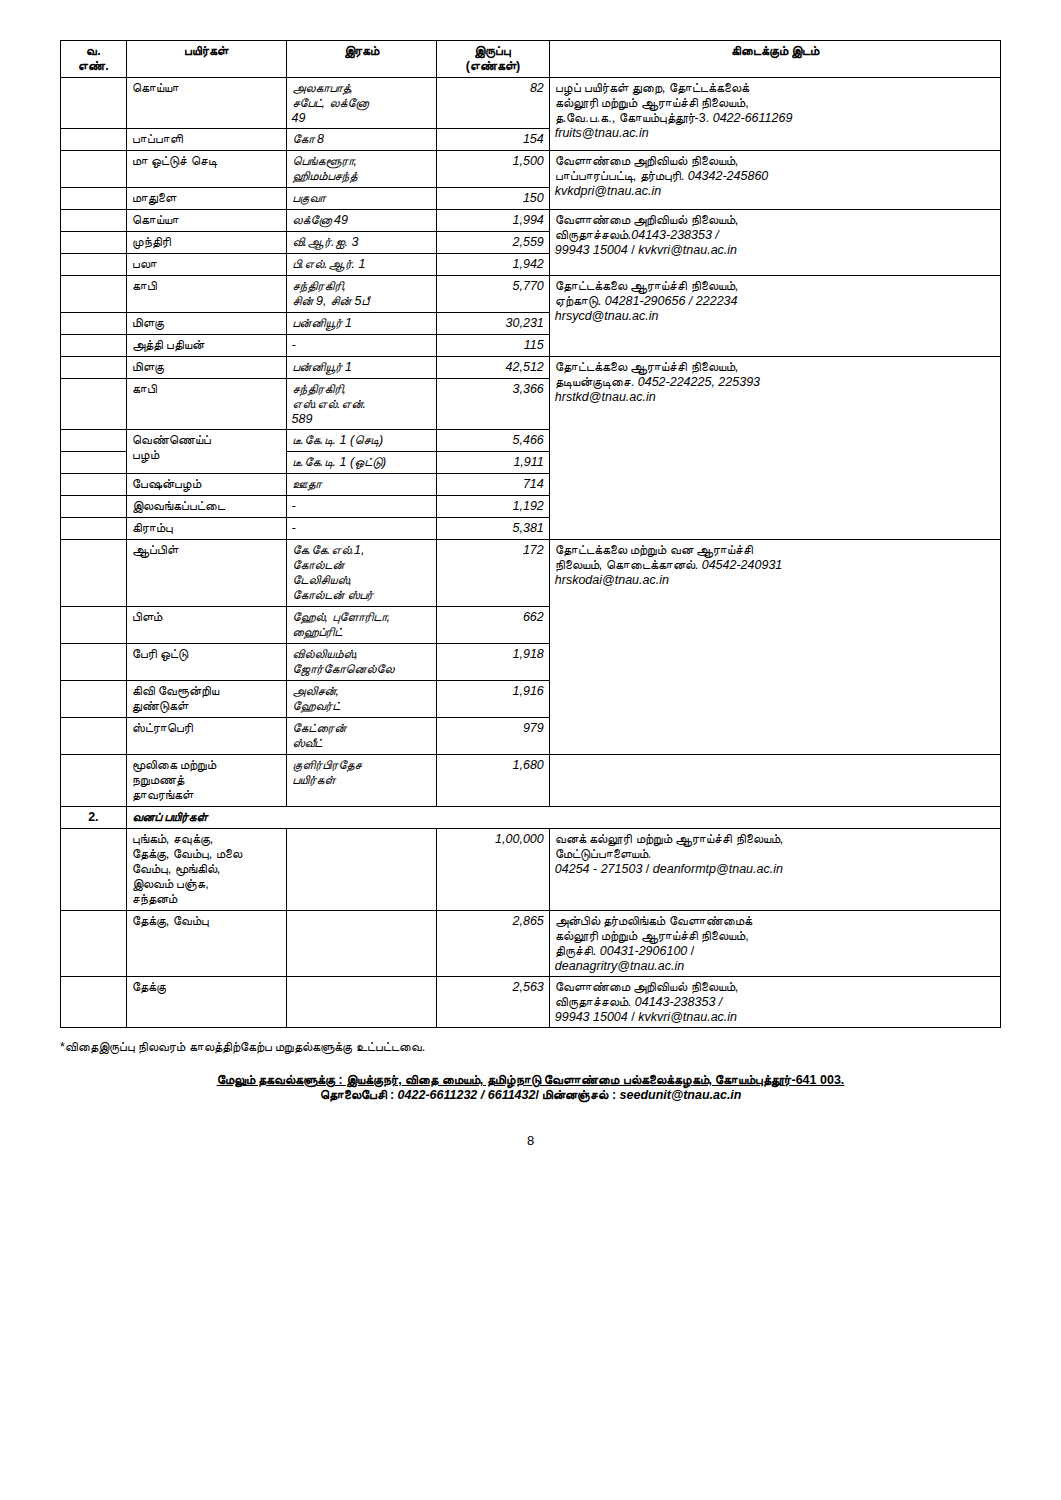| வ. எண். | பயிர்கள் | இரகம் | இருப்பு (எண்கள்) | கிடைக்கும் இடம் |
| --- | --- | --- | --- | --- |
| | கொய்யா | அலகாபாத், சபேட், லக்னோ 49 | 82 | பழப் பயிர்கள் துறை, தோட்டக்கலைக் கல்லூரி மற்றும் ஆராய்ச்சி நிலையம், த.வே.ப.க., கோயம்புத்தூர்-3. 0422-6611269 fruits@tnau.ac.in |
| | பாப்பாளி | கோ 8 | 154 |
| | மா ஒட்டுச் செடி | பெங்களூரா, ஹிமம்பசந்த் | 1,500 | வேளாண்மை அறிவியல் நிலையம், பாப்பாரப்பட்டி, தர்மபுரி. 04342-245860 kvkdpri@tnau.ac.in |
| | மாதுளை | பகுவா | 150 |
| | கொய்யா | லக்னோ 49 | 1,994 | வேளாண்மை அறிவியல் நிலையம், விருதாச்சலம். 04143-238353 / 99943 15004 / kvkvri@tnau.ac.in |
| | முந்திரி | வி.ஆர்.ஐ. 3 | 2,559 |
| | பலா | பி.எல்.ஆர். 1 | 1,942 |
| | காபி | சந்திரகிரி, சின் 9, சின் 5பீ | 5,770 | தோட்டக்கலை ஆராய்ச்சி நிலையம், ஏற்காடு. 04281-290656 / 222234 hrsycd@tnau.ac.in |
| | மிளகு | பன்னியூர் 1 | 30,231 |
| | அத்தி பதியன் | - | 115 |
| | மிளகு | பன்னியூர் 1 | 42,512 | தோட்டக்கலை ஆராய்ச்சி நிலையம், தடியன்குடிசை. 0452-224225, 225393 hrstkd@tnau.ac.in |
| | காபி | சந்திரகிரி, எஸ்.எல்.என். 589 | 3,366 |
| | வெண்ணெய்ப் பழம் | டீ.கே.டி. 1 (செடி) | 5,466 |
| | டீ.கே.டி. 1 (ஒட்டு) | 1,911 |
| | பேஷன்பழம் | ஊதா | 714 |
| | இலவங்கப்பட்டை | - | 1,192 |
| | கிராம்பு | - | 5,381 |
| | ஆப்பிள் | கே.கே.எல்.1, கோல்டன் டேலிசியஸ், கோல்டன் ஸ்பர் | 172 | தோட்டக்கலை மற்றும் வன ஆராய்ச்சி நிலையம், கொடைக்கானல். 04542-240931 hrskodai@tnau.ac.in |
| | பிளம் | ஹேல், புளோரிடா, ஹைப்ரிட் | 662 |
| | பேரி ஒட்டு | வில்லியம்ஸ், ஜோர்கோனெல்லே | 1,918 |
| | கிவி வேரூன்றிய துண்டுகள் | அலிசன், ஹேவர்ட் | 1,916 |
| | ஸ்ட்ராபெரி | கேட்ரைன் ஸ்வீட் | 979 |
| | மூலிகை மற்றும் நறுமணத் தாவரங்கள் | குளிர்பிரதேச பயிர்கள் | 1,680 | |
| 2. | வனப் பயிர்கள் |
| | புங்கம், சவுக்கு, தேக்கு, வேம்பு, மலை வேம்பு, மூங்கில், இலவம் பஞ்சு, சந்தனம் | | 1,00,000 | வனக் கல்லூரி மற்றும் ஆராய்ச்சி நிலையம், மேட்டுப்பாளையம். 04254 - 271503 / deanformtp@tnau.ac.in |
| | தேக்கு, வேம்பு | | 2,865 | அன்பில் தர்மலிங்கம் வேளாண்மைக் கல்லூரி மற்றும் ஆராய்ச்சி நிலையம், திருச்சி. 00431-2906100 / deanagritry@tnau.ac.in |
| | தேக்கு | | 2,563 | வேளாண்மை அறிவியல் நிலையம், விருதாச்சலம். 04143-238353 / 99943 15004 / kvkvri@tnau.ac.in |
*விதைஇருப்பு நிலவரம் காலத்திற்கேற்ப மறுதல்களுக்கு உட்பட்டவை.
மேலும் தகவல்களுக்கு : இயக்குநர், விதை மையம், தமிழ்நாடு வேளாண்மை பல்கலைக்கழகம், கோயம்புத்தூர்-641 003.
தொலைபேசி : 0422-6611232 / 6611432/ மின்னஞ்சல் : seedunit@tnau.ac.in
8